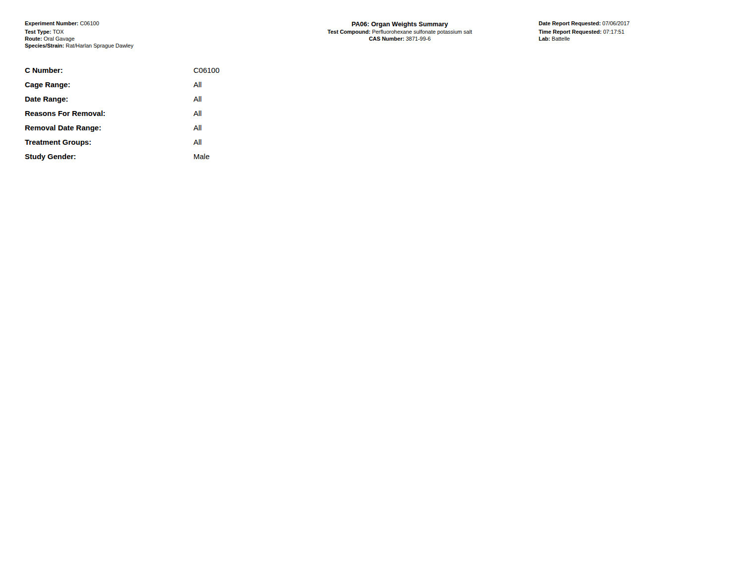| Experiment Number: C06100 | PA06: Organ Weights Summary | Date Report Requested: 07/06/2017 |
| Test Type: TOX | Test Compound: Perfluorohexane sulfonate potassium salt | Time Report Requested: 07:17:51 |
| Route: Oral Gavage | CAS Number: 3871-99-6 | Lab: Battelle |
| Species/Strain: Rat/Harlan Sprague Dawley | | |
| C Number: | C06100 |
| Cage Range: | All |
| Date Range: | All |
| Reasons For Removal: | All |
| Removal Date Range: | All |
| Treatment Groups: | All |
| Study Gender: | Male |